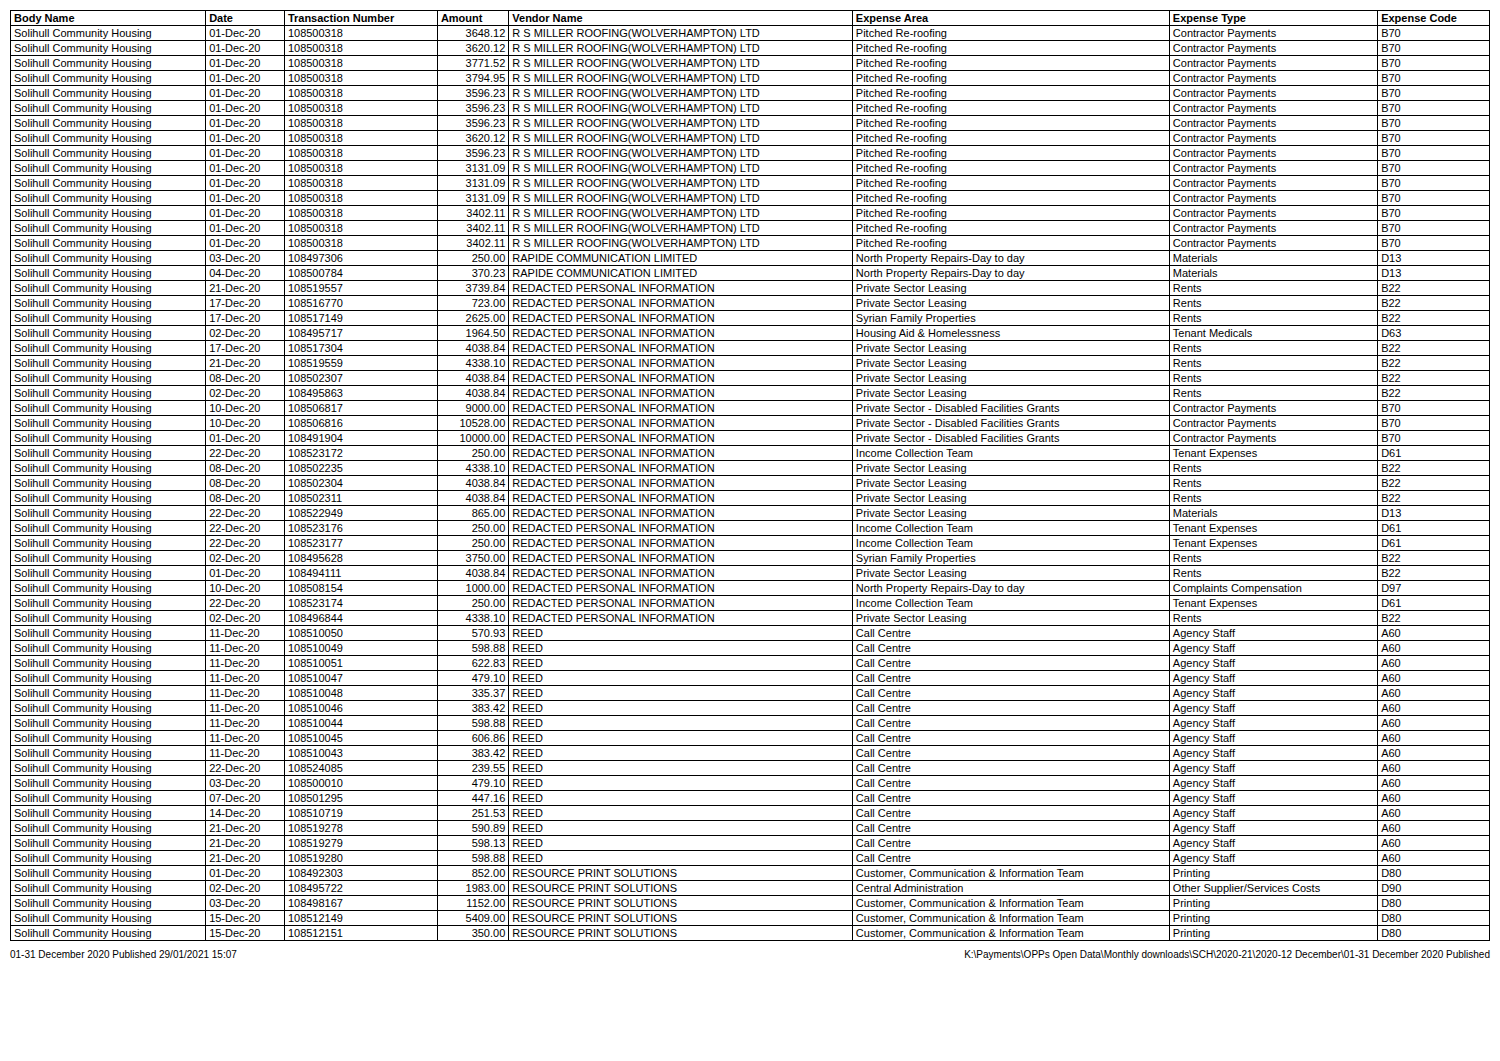| Body Name | Date | Transaction Number | Amount | Vendor Name | Expense Area | Expense Type | Expense Code |
| --- | --- | --- | --- | --- | --- | --- | --- |
| Solihull Community Housing | 01-Dec-20 | 108500318 | 3648.12 | R S MILLER ROOFING(WOLVERHAMPTON) LTD | Pitched Re-roofing | Contractor Payments | B70 |
| Solihull Community Housing | 01-Dec-20 | 108500318 | 3620.12 | R S MILLER ROOFING(WOLVERHAMPTON) LTD | Pitched Re-roofing | Contractor Payments | B70 |
| Solihull Community Housing | 01-Dec-20 | 108500318 | 3771.52 | R S MILLER ROOFING(WOLVERHAMPTON) LTD | Pitched Re-roofing | Contractor Payments | B70 |
| Solihull Community Housing | 01-Dec-20 | 108500318 | 3794.95 | R S MILLER ROOFING(WOLVERHAMPTON) LTD | Pitched Re-roofing | Contractor Payments | B70 |
| Solihull Community Housing | 01-Dec-20 | 108500318 | 3596.23 | R S MILLER ROOFING(WOLVERHAMPTON) LTD | Pitched Re-roofing | Contractor Payments | B70 |
| Solihull Community Housing | 01-Dec-20 | 108500318 | 3596.23 | R S MILLER ROOFING(WOLVERHAMPTON) LTD | Pitched Re-roofing | Contractor Payments | B70 |
| Solihull Community Housing | 01-Dec-20 | 108500318 | 3596.23 | R S MILLER ROOFING(WOLVERHAMPTON) LTD | Pitched Re-roofing | Contractor Payments | B70 |
| Solihull Community Housing | 01-Dec-20 | 108500318 | 3620.12 | R S MILLER ROOFING(WOLVERHAMPTON) LTD | Pitched Re-roofing | Contractor Payments | B70 |
| Solihull Community Housing | 01-Dec-20 | 108500318 | 3596.23 | R S MILLER ROOFING(WOLVERHAMPTON) LTD | Pitched Re-roofing | Contractor Payments | B70 |
| Solihull Community Housing | 01-Dec-20 | 108500318 | 3131.09 | R S MILLER ROOFING(WOLVERHAMPTON) LTD | Pitched Re-roofing | Contractor Payments | B70 |
| Solihull Community Housing | 01-Dec-20 | 108500318 | 3131.09 | R S MILLER ROOFING(WOLVERHAMPTON) LTD | Pitched Re-roofing | Contractor Payments | B70 |
| Solihull Community Housing | 01-Dec-20 | 108500318 | 3131.09 | R S MILLER ROOFING(WOLVERHAMPTON) LTD | Pitched Re-roofing | Contractor Payments | B70 |
| Solihull Community Housing | 01-Dec-20 | 108500318 | 3402.11 | R S MILLER ROOFING(WOLVERHAMPTON) LTD | Pitched Re-roofing | Contractor Payments | B70 |
| Solihull Community Housing | 01-Dec-20 | 108500318 | 3402.11 | R S MILLER ROOFING(WOLVERHAMPTON) LTD | Pitched Re-roofing | Contractor Payments | B70 |
| Solihull Community Housing | 01-Dec-20 | 108500318 | 3402.11 | R S MILLER ROOFING(WOLVERHAMPTON) LTD | Pitched Re-roofing | Contractor Payments | B70 |
| Solihull Community Housing | 03-Dec-20 | 108497306 | 250.00 | RAPIDE COMMUNICATION LIMITED | North Property Repairs-Day to day | Materials | D13 |
| Solihull Community Housing | 04-Dec-20 | 108500784 | 370.23 | RAPIDE COMMUNICATION LIMITED | North Property Repairs-Day to day | Materials | D13 |
| Solihull Community Housing | 21-Dec-20 | 108519557 | 3739.84 | REDACTED PERSONAL INFORMATION | Private Sector Leasing | Rents | B22 |
| Solihull Community Housing | 17-Dec-20 | 108516770 | 723.00 | REDACTED PERSONAL INFORMATION | Private Sector Leasing | Rents | B22 |
| Solihull Community Housing | 17-Dec-20 | 108517149 | 2625.00 | REDACTED PERSONAL INFORMATION | Syrian Family Properties | Rents | B22 |
| Solihull Community Housing | 02-Dec-20 | 108495717 | 1964.50 | REDACTED PERSONAL INFORMATION | Housing Aid & Homelessness | Tenant Medicals | D63 |
| Solihull Community Housing | 17-Dec-20 | 108517304 | 4038.84 | REDACTED PERSONAL INFORMATION | Private Sector Leasing | Rents | B22 |
| Solihull Community Housing | 21-Dec-20 | 108519559 | 4338.10 | REDACTED PERSONAL INFORMATION | Private Sector Leasing | Rents | B22 |
| Solihull Community Housing | 08-Dec-20 | 108502307 | 4038.84 | REDACTED PERSONAL INFORMATION | Private Sector Leasing | Rents | B22 |
| Solihull Community Housing | 02-Dec-20 | 108495863 | 4038.84 | REDACTED PERSONAL INFORMATION | Private Sector Leasing | Rents | B22 |
| Solihull Community Housing | 10-Dec-20 | 108506817 | 9000.00 | REDACTED PERSONAL INFORMATION | Private Sector - Disabled Facilities Grants | Contractor Payments | B70 |
| Solihull Community Housing | 10-Dec-20 | 108506816 | 10528.00 | REDACTED PERSONAL INFORMATION | Private Sector - Disabled Facilities Grants | Contractor Payments | B70 |
| Solihull Community Housing | 01-Dec-20 | 108491904 | 10000.00 | REDACTED PERSONAL INFORMATION | Private Sector - Disabled Facilities Grants | Contractor Payments | B70 |
| Solihull Community Housing | 22-Dec-20 | 108523172 | 250.00 | REDACTED PERSONAL INFORMATION | Income Collection Team | Tenant Expenses | D61 |
| Solihull Community Housing | 08-Dec-20 | 108502235 | 4338.10 | REDACTED PERSONAL INFORMATION | Private Sector Leasing | Rents | B22 |
| Solihull Community Housing | 08-Dec-20 | 108502304 | 4038.84 | REDACTED PERSONAL INFORMATION | Private Sector Leasing | Rents | B22 |
| Solihull Community Housing | 08-Dec-20 | 108502311 | 4038.84 | REDACTED PERSONAL INFORMATION | Private Sector Leasing | Rents | B22 |
| Solihull Community Housing | 22-Dec-20 | 108522949 | 865.00 | REDACTED PERSONAL INFORMATION | Private Sector Leasing | Materials | D13 |
| Solihull Community Housing | 22-Dec-20 | 108523176 | 250.00 | REDACTED PERSONAL INFORMATION | Income Collection Team | Tenant Expenses | D61 |
| Solihull Community Housing | 22-Dec-20 | 108523177 | 250.00 | REDACTED PERSONAL INFORMATION | Income Collection Team | Tenant Expenses | D61 |
| Solihull Community Housing | 02-Dec-20 | 108495628 | 3750.00 | REDACTED PERSONAL INFORMATION | Syrian Family Properties | Rents | B22 |
| Solihull Community Housing | 01-Dec-20 | 108494111 | 4038.84 | REDACTED PERSONAL INFORMATION | Private Sector Leasing | Rents | B22 |
| Solihull Community Housing | 10-Dec-20 | 108508154 | 1000.00 | REDACTED PERSONAL INFORMATION | North Property Repairs-Day to day | Complaints Compensation | D97 |
| Solihull Community Housing | 22-Dec-20 | 108523174 | 250.00 | REDACTED PERSONAL INFORMATION | Income Collection Team | Tenant Expenses | D61 |
| Solihull Community Housing | 02-Dec-20 | 108496844 | 4338.10 | REDACTED PERSONAL INFORMATION | Private Sector Leasing | Rents | B22 |
| Solihull Community Housing | 11-Dec-20 | 108510050 | 570.93 | REED | Call Centre | Agency Staff | A60 |
| Solihull Community Housing | 11-Dec-20 | 108510049 | 598.88 | REED | Call Centre | Agency Staff | A60 |
| Solihull Community Housing | 11-Dec-20 | 108510051 | 622.83 | REED | Call Centre | Agency Staff | A60 |
| Solihull Community Housing | 11-Dec-20 | 108510047 | 479.10 | REED | Call Centre | Agency Staff | A60 |
| Solihull Community Housing | 11-Dec-20 | 108510048 | 335.37 | REED | Call Centre | Agency Staff | A60 |
| Solihull Community Housing | 11-Dec-20 | 108510046 | 383.42 | REED | Call Centre | Agency Staff | A60 |
| Solihull Community Housing | 11-Dec-20 | 108510044 | 598.88 | REED | Call Centre | Agency Staff | A60 |
| Solihull Community Housing | 11-Dec-20 | 108510045 | 606.86 | REED | Call Centre | Agency Staff | A60 |
| Solihull Community Housing | 11-Dec-20 | 108510043 | 383.42 | REED | Call Centre | Agency Staff | A60 |
| Solihull Community Housing | 22-Dec-20 | 108524085 | 239.55 | REED | Call Centre | Agency Staff | A60 |
| Solihull Community Housing | 03-Dec-20 | 108500010 | 479.10 | REED | Call Centre | Agency Staff | A60 |
| Solihull Community Housing | 07-Dec-20 | 108501295 | 447.16 | REED | Call Centre | Agency Staff | A60 |
| Solihull Community Housing | 14-Dec-20 | 108510719 | 251.53 | REED | Call Centre | Agency Staff | A60 |
| Solihull Community Housing | 21-Dec-20 | 108519278 | 590.89 | REED | Call Centre | Agency Staff | A60 |
| Solihull Community Housing | 21-Dec-20 | 108519279 | 598.13 | REED | Call Centre | Agency Staff | A60 |
| Solihull Community Housing | 21-Dec-20 | 108519280 | 598.88 | REED | Call Centre | Agency Staff | A60 |
| Solihull Community Housing | 01-Dec-20 | 108492303 | 852.00 | RESOURCE PRINT SOLUTIONS | Customer, Communication & Information Team | Printing | D80 |
| Solihull Community Housing | 02-Dec-20 | 108495722 | 1983.00 | RESOURCE PRINT SOLUTIONS | Central Administration | Other Supplier/Services Costs | D90 |
| Solihull Community Housing | 03-Dec-20 | 108498167 | 1152.00 | RESOURCE PRINT SOLUTIONS | Customer, Communication & Information Team | Printing | D80 |
| Solihull Community Housing | 15-Dec-20 | 108512149 | 5409.00 | RESOURCE PRINT SOLUTIONS | Customer, Communication & Information Team | Printing | D80 |
| Solihull Community Housing | 15-Dec-20 | 108512151 | 350.00 | RESOURCE PRINT SOLUTIONS | Customer, Communication & Information Team | Printing | D80 |
01-31 December 2020 Published 29/01/2021 15:07 K:\Payments\OPPs Open Data\Monthly downloads\SCH\2020-21\2020-12 December\01-31 December 2020 Published